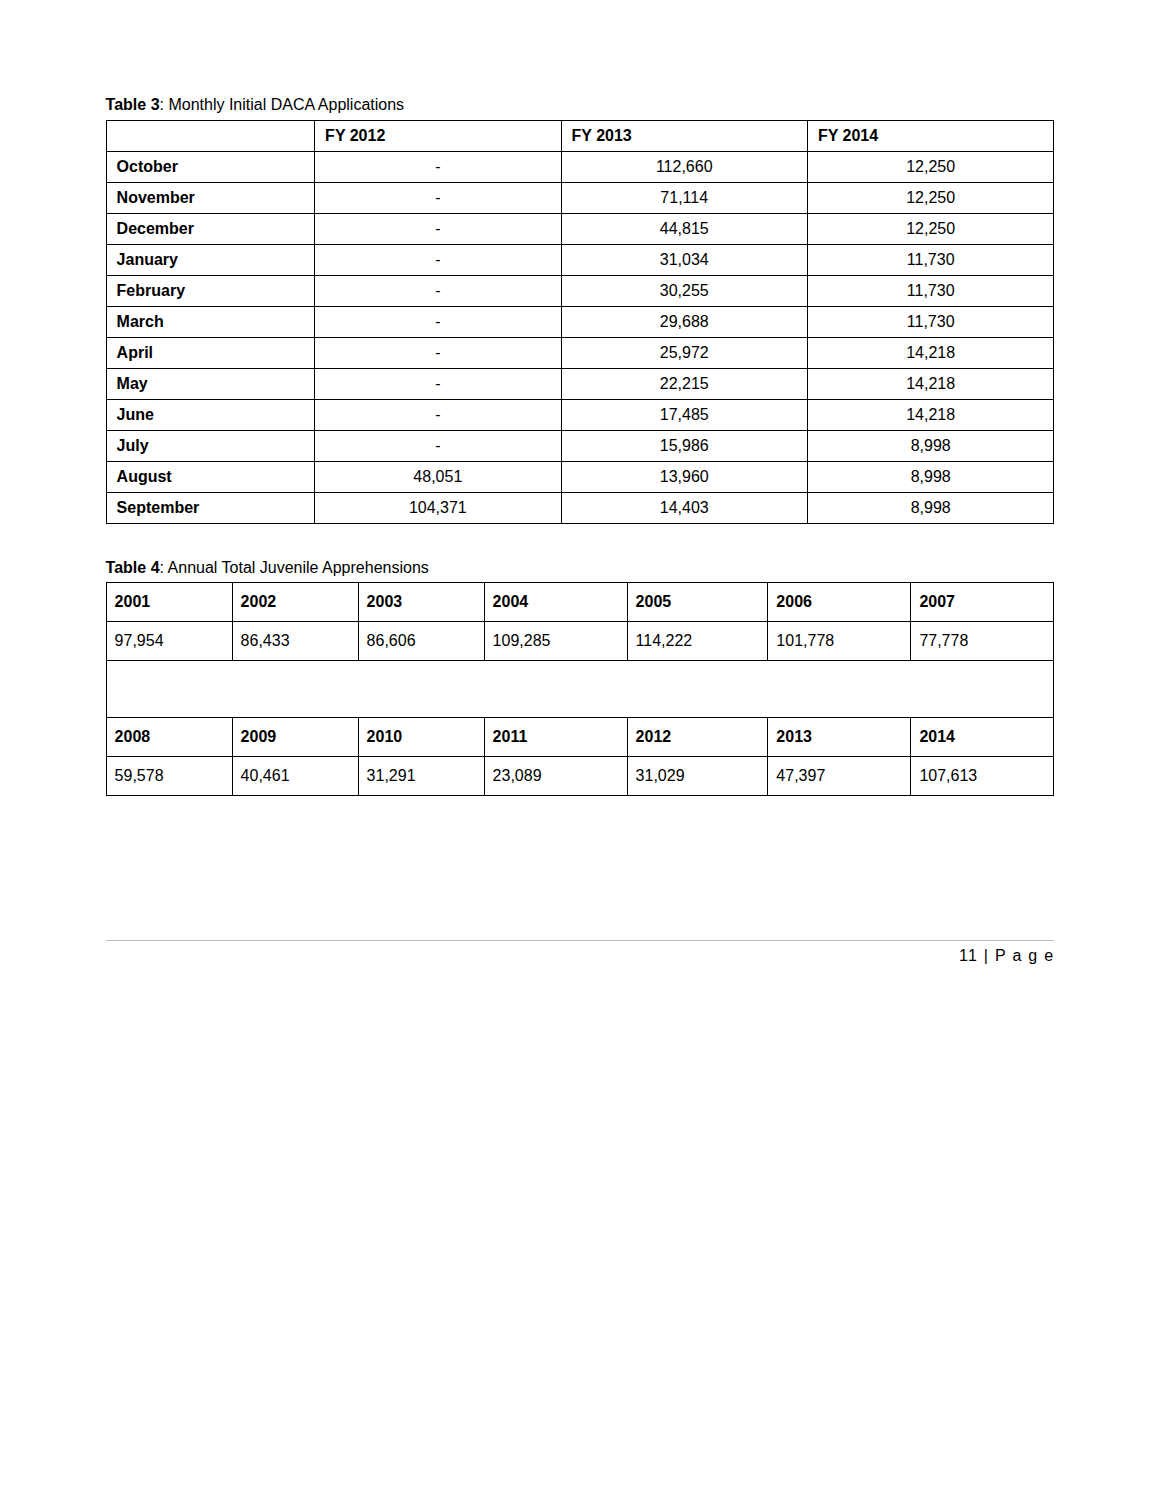Table 3: Monthly Initial DACA Applications
| | FY 2012 | FY 2013 | FY 2014 |
| --- | --- | --- | --- |
| October | - | 112,660 | 12,250 |
| November | - | 71,114 | 12,250 |
| December | - | 44,815 | 12,250 |
| January | - | 31,034 | 11,730 |
| February | - | 30,255 | 11,730 |
| March | - | 29,688 | 11,730 |
| April | - | 25,972 | 14,218 |
| May | - | 22,215 | 14,218 |
| June | - | 17,485 | 14,218 |
| July | - | 15,986 | 8,998 |
| August | 48,051 | 13,960 | 8,998 |
| September | 104,371 | 14,403 | 8,998 |
Table 4: Annual Total Juvenile Apprehensions
| 2001 | 2002 | 2003 | 2004 | 2005 | 2006 | 2007 |
| --- | --- | --- | --- | --- | --- | --- |
| 97,954 | 86,433 | 86,606 | 109,285 | 114,222 | 101,778 | 77,778 |
| 2008 | 2009 | 2010 | 2011 | 2012 | 2013 | 2014 |
| 59,578 | 40,461 | 31,291 | 23,089 | 31,029 | 47,397 | 107,613 |
11 | P a g e